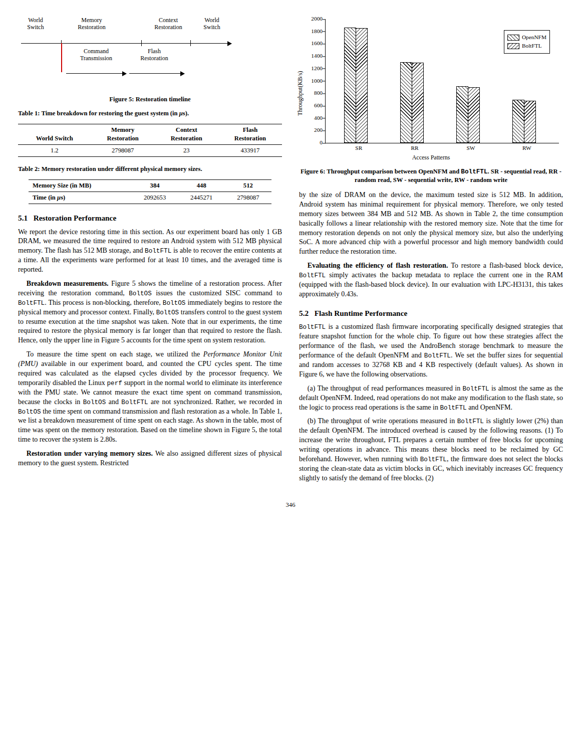World
Switch
Memory
Restoration
Context
Restoration
World
Switch
Command
Transmission
Flash
Restoration
Figure 5: Restoration timeline
Table 1: Time breakdown for restoring the guest system (in μs).
| World Switch | Memory Restoration | Context Restoration | Flash Restoration |
| --- | --- | --- | --- |
| 1.2 | 2798087 | 23 | 433917 |
Table 2: Memory restoration under different physical memory sizes.
| Memory Size (in MB) | 384 | 448 | 512 |
| --- | --- | --- | --- |
| Time (in μ s) | 2092653 | 2445271 | 2798087 |
5.1 Restoration Performance
We report the device restoring time in this section. As our experiment board has only 1 GB DRAM, we measured the time required to restore an Android system with 512 MB physical memory. The flash has 512 MB storage, and BoltFTL is able to recover the entire contents at a time. All the experiments ware performed for at least 10 times, and the averaged time is reported.
Breakdown measurements. Figure 5 shows the timeline of a restoration process. After receiving the restoration command, BoltOS issues the customized SISC command to BoltFTL. This process is non-blocking, therefore, BoltOS immediately begins to restore the physical memory and processor context. Finally, BoltOS transfers control to the guest system to resume execution at the time snapshot was taken. Note that in our experiments, the time required to restore the physical memory is far longer than that required to restore the flash. Hence, only the upper line in Figure 5 accounts for the time spent on system restoration.
To measure the time spent on each stage, we utilized the Performance Monitor Unit (PMU) available in our experiment board, and counted the CPU cycles spent. The time required was calculated as the elapsed cycles divided by the processor frequency. We temporarily disabled the Linux perf support in the normal world to eliminate its interference with the PMU state. We cannot measure the exact time spent on command transmission, because the clocks in BoltOS and BoltFTL are not synchronized. Rather, we recorded in BoltOS the time spent on command transmission and flash restoration as a whole. In Table 1, we list a breakdown measurement of time spent on each stage. As shown in the table, most of time was spent on the memory restoration. Based on the timeline shown in Figure 5, the total time to recover the system is 2.80s.
Restoration under varying memory sizes. We also assigned different sizes of physical memory to the guest system. Restricted
Throughput(KB/s)
0
200
400
600
800
1000
1200
1400
1600
1800
2000
OpenNFM
BoltFTL
SR
RR
SW
RW
Access Patterns
Figure 6: Throughput comparison between OpenNFM and BoltFTL. SR - sequential read, RR - random read, SW - sequential write, RW - random write
by the size of DRAM on the device, the maximum tested size is 512 MB. In addition, Android system has minimal requirement for physical memory. Therefore, we only tested memory sizes between 384 MB and 512 MB. As shown in Table 2, the time consumption basically follows a linear relationship with the restored memory size. Note that the time for memory restoration depends on not only the physical memory size, but also the underlying SoC. A more advanced chip with a powerful processor and high memory bandwidth could further reduce the restoration time.
Evaluating the efficiency of flash restoration. To restore a flash-based block device, BoltFTL simply activates the backup metadata to replace the current one in the RAM (equipped with the flash-based block device). In our evaluation with LPC-H3131, this takes approximately 0.43s.
5.2 Flash Runtime Performance
BoltFTL is a customized flash firmware incorporating specifically designed strategies that feature snapshot function for the whole chip. To figure out how these strategies affect the performance of the flash, we used the AndroBench storage benchmark to measure the performance of the default OpenNFM and BoltFTL. We set the buffer sizes for sequential and random accesses to 32768 KB and 4 KB respectively (default values). As shown in Figure 6, we have the following observations.
(a) The throughput of read performances measured in BoltFTL is almost the same as the default OpenNFM. Indeed, read operations do not make any modification to the flash state, so the logic to process read operations is the same in BoltFTL and OpenNFM.
(b) The throughput of write operations measured in BoltFTL is slightly lower (2%) than the default OpenNFM. The introduced overhead is caused by the following reasons. (1) To increase the write throughout, FTL prepares a certain number of free blocks for upcoming writing operations in advance. This means these blocks need to be reclaimed by GC beforehand. However, when running with BoltFTL, the firmware does not select the blocks storing the clean-state data as victim blocks in GC, which inevitably increases GC frequency slightly to satisfy the demand of free blocks. (2)
346